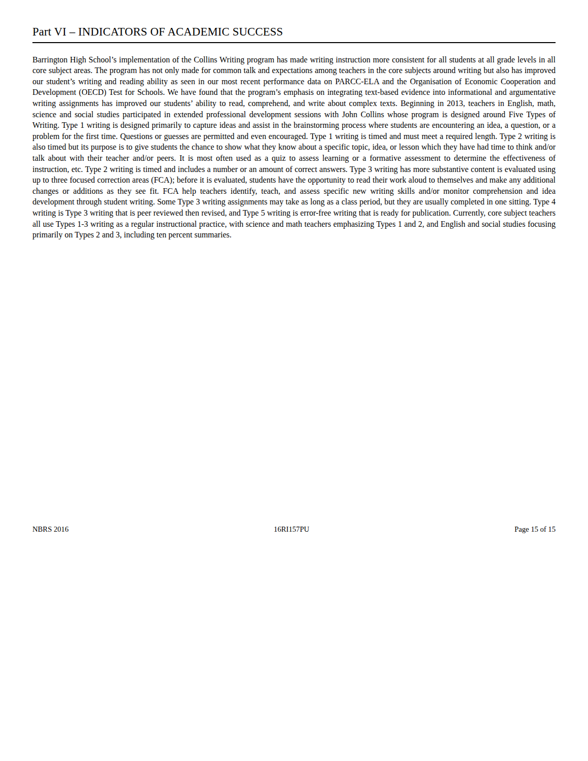Part VI – INDICATORS OF ACADEMIC SUCCESS
Barrington High School’s implementation of the Collins Writing program has made writing instruction more consistent for all students at all grade levels in all core subject areas. The program has not only made for common talk and expectations among teachers in the core subjects around writing but also has improved our student’s writing and reading ability as seen in our most recent performance data on PARCC-ELA and the Organisation of Economic Cooperation and Development (OECD) Test for Schools. We have found that the program’s emphasis on integrating text-based evidence into informational and argumentative writing assignments has improved our students’ ability to read, comprehend, and write about complex texts. Beginning in 2013, teachers in English, math, science and social studies participated in extended professional development sessions with John Collins whose program is designed around Five Types of Writing. Type 1 writing is designed primarily to capture ideas and assist in the brainstorming process where students are encountering an idea, a question, or a problem for the first time. Questions or guesses are permitted and even encouraged. Type 1 writing is timed and must meet a required length. Type 2 writing is also timed but its purpose is to give students the chance to show what they know about a specific topic, idea, or lesson which they have had time to think and/or talk about with their teacher and/or peers. It is most often used as a quiz to assess learning or a formative assessment to determine the effectiveness of instruction, etc. Type 2 writing is timed and includes a number or an amount of correct answers. Type 3 writing has more substantive content is evaluated using up to three focused correction areas (FCA); before it is evaluated, students have the opportunity to read their work aloud to themselves and make any additional changes or additions as they see fit. FCA help teachers identify, teach, and assess specific new writing skills and/or monitor comprehension and idea development through student writing. Some Type 3 writing assignments may take as long as a class period, but they are usually completed in one sitting. Type 4 writing is Type 3 writing that is peer reviewed then revised, and Type 5 writing is error-free writing that is ready for publication. Currently, core subject teachers all use Types 1-3 writing as a regular instructional practice, with science and math teachers emphasizing Types 1 and 2, and English and social studies focusing primarily on Types 2 and 3, including ten percent summaries.
NBRS 2016 16RI157PU Page 15 of 15